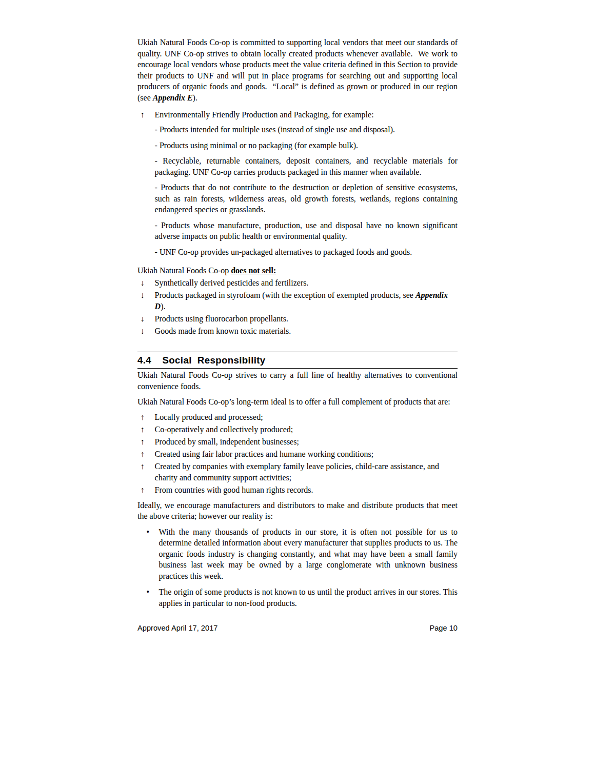Ukiah Natural Foods Co-op is committed to supporting local vendors that meet our standards of quality. UNF Co-op strives to obtain locally created products whenever available. We work to encourage local vendors whose products meet the value criteria defined in this Section to provide their products to UNF and will put in place programs for searching out and supporting local producers of organic foods and goods. “Local” is defined as grown or produced in our region (see Appendix E).
Environmentally Friendly Production and Packaging, for example:
- Products intended for multiple uses (instead of single use and disposal).
- Products using minimal or no packaging (for example bulk).
- Recyclable, returnable containers, deposit containers, and recyclable materials for packaging. UNF Co-op carries products packaged in this manner when available.
- Products that do not contribute to the destruction or depletion of sensitive ecosystems, such as rain forests, wilderness areas, old growth forests, wetlands, regions containing endangered species or grasslands.
- Products whose manufacture, production, use and disposal have no known significant adverse impacts on public health or environmental quality.
- UNF Co-op provides un-packaged alternatives to packaged foods and goods.
Ukiah Natural Foods Co-op does not sell:
Synthetically derived pesticides and fertilizers.
Products packaged in styrofoam (with the exception of exempted products, see Appendix D).
Products using fluorocarbon propellants.
Goods made from known toxic materials.
4.4 Social Responsibility
Ukiah Natural Foods Co-op strives to carry a full line of healthy alternatives to conventional convenience foods.
Ukiah Natural Foods Co-op’s long-term ideal is to offer a full complement of products that are:
Locally produced and processed;
Co-operatively and collectively produced;
Produced by small, independent businesses;
Created using fair labor practices and humane working conditions;
Created by companies with exemplary family leave policies, child-care assistance, and charity and community support activities;
From countries with good human rights records.
Ideally, we encourage manufacturers and distributors to make and distribute products that meet the above criteria; however our reality is:
With the many thousands of products in our store, it is often not possible for us to determine detailed information about every manufacturer that supplies products to us. The organic foods industry is changing constantly, and what may have been a small family business last week may be owned by a large conglomerate with unknown business practices this week.
The origin of some products is not known to us until the product arrives in our stores. This applies in particular to non-food products.
Approved April 17, 2017
Page 10